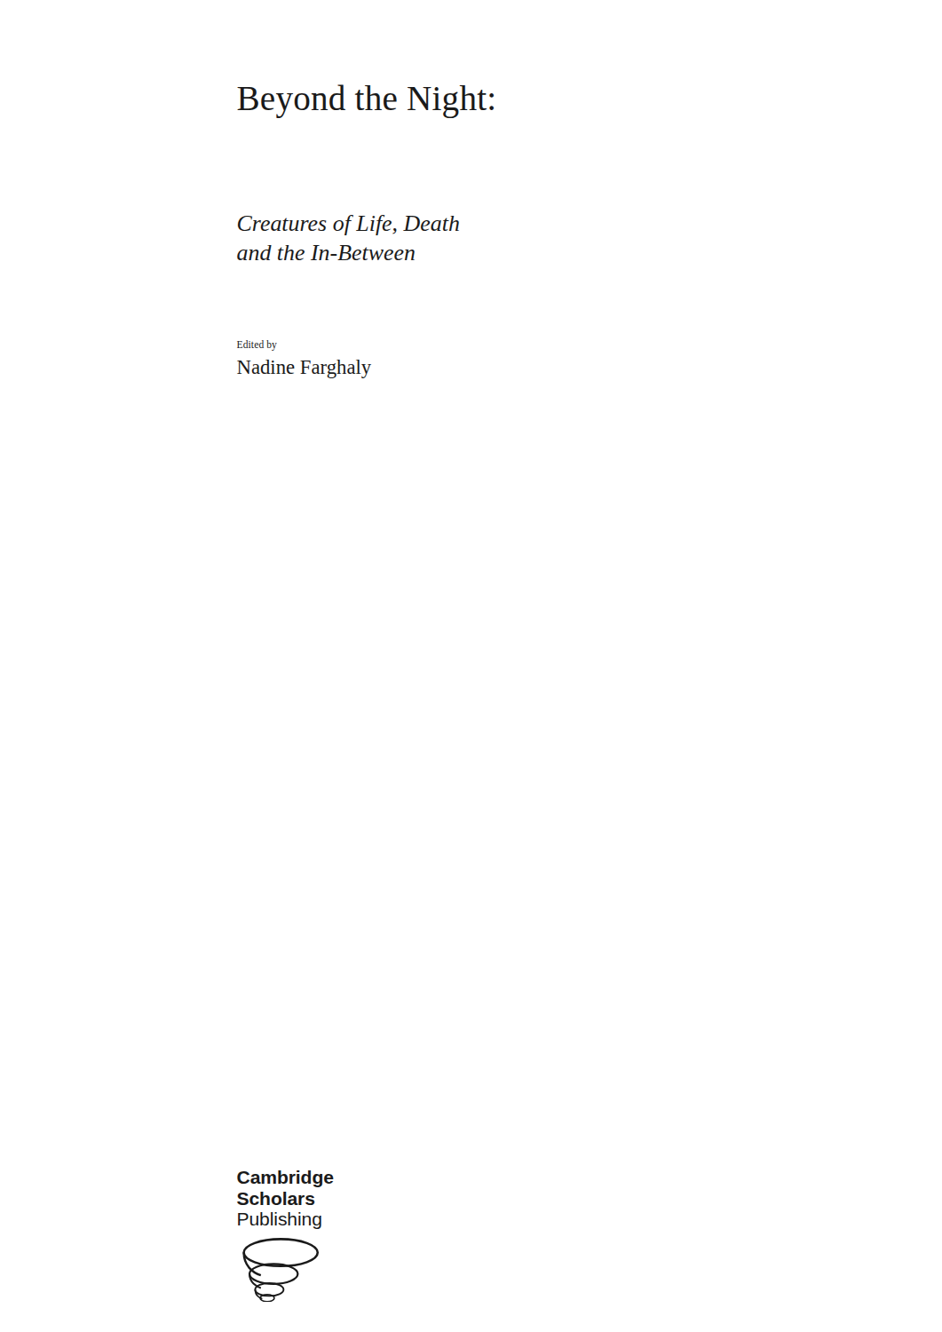Beyond the Night:
Creatures of Life, Death
and the In-Between
Edited by
Nadine Farghaly
Cambridge Scholars Publishing